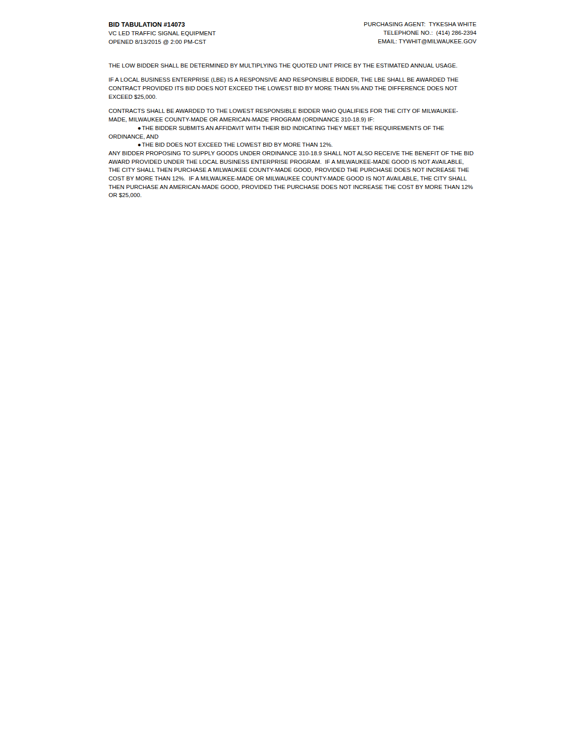BID TABULATION #14073
VC LED TRAFFIC SIGNAL EQUIPMENT
OPENED 8/13/2015 @ 2:00 PM-CST
PURCHASING AGENT: TYKESHA WHITE
TELEPHONE NO.: (414) 286-2394
EMAIL: TYWHIT@MILWAUKEE.GOV
THE LOW BIDDER SHALL BE DETERMINED BY MULTIPLYING THE QUOTED UNIT PRICE BY THE ESTIMATED ANNUAL USAGE.
IF A LOCAL BUSINESS ENTERPRISE (LBE) IS A RESPONSIVE AND RESPONSIBLE BIDDER, THE LBE SHALL BE AWARDED THE CONTRACT PROVIDED ITS BID DOES NOT EXCEED THE LOWEST BID BY MORE THAN 5% AND THE DIFFERENCE DOES NOT EXCEED $25,000.
CONTRACTS SHALL BE AWARDED TO THE LOWEST RESPONSIBLE BIDDER WHO QUALIFIES FOR THE CITY OF MILWAUKEE-MADE, MILWAUKEE COUNTY-MADE OR AMERICAN-MADE PROGRAM (ORDINANCE 310-18.9) IF:
●THE BIDDER SUBMITS AN AFFIDAVIT WITH THEIR BID INDICATING THEY MEET THE REQUIREMENTS OF THE ORDINANCE, AND
●THE BID DOES NOT EXCEED THE LOWEST BID BY MORE THAN 12%.
ANY BIDDER PROPOSING TO SUPPLY GOODS UNDER ORDINANCE 310-18.9 SHALL NOT ALSO RECEIVE THE BENEFIT OF THE BID AWARD PROVIDED UNDER THE LOCAL BUSINESS ENTERPRISE PROGRAM. IF A MILWAUKEE-MADE GOOD IS NOT AVAILABLE, THE CITY SHALL THEN PURCHASE A MILWAUKEE COUNTY-MADE GOOD, PROVIDED THE PURCHASE DOES NOT INCREASE THE COST BY MORE THAN 12%. IF A MILWAUKEE-MADE OR MILWAUKEE COUNTY-MADE GOOD IS NOT AVAILABLE, THE CITY SHALL THEN PURCHASE AN AMERICAN-MADE GOOD, PROVIDED THE PURCHASE DOES NOT INCREASE THE COST BY MORE THAN 12% OR $25,000.